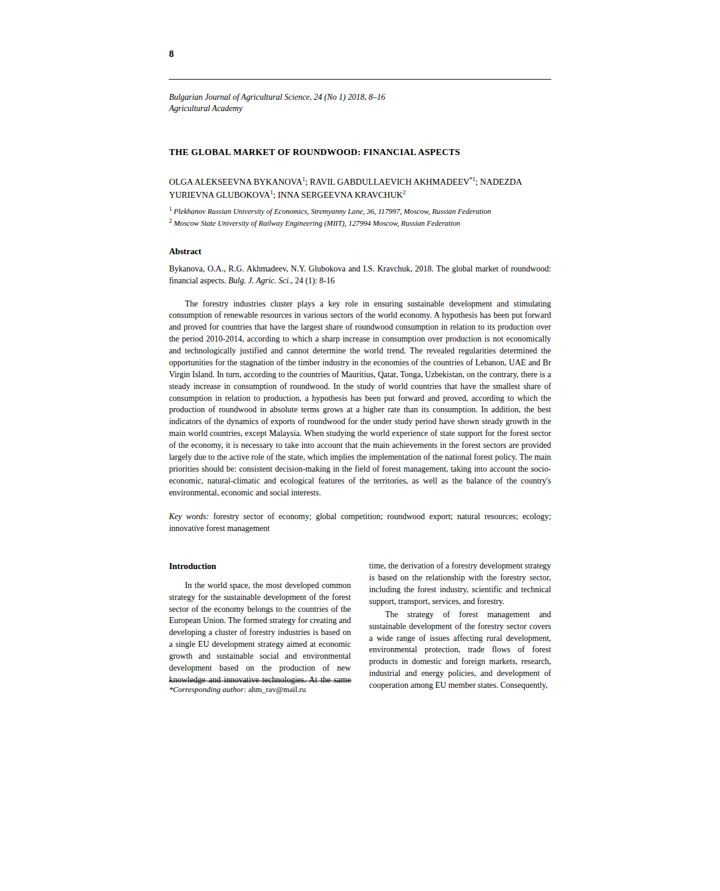8
Bulgarian Journal of Agricultural Science, 24 (No 1) 2018, 8–16
Agricultural Academy
THE GLOBAL MARKET OF ROUNDWOOD: FINANCIAL ASPECTS
OLGA ALEKSEEVNA BYKANOVA1; RAVIL GABDULLAEVICH AKHMADEEV*1; NADEZDA YURIEVNA GLUBOKOVA1; INNA SERGEEVNA KRAVCHUK2
1 Plekhanov Russian University of Economics, Stremyanny Lane, 36, 117997, Moscow, Russian Federation
2 Moscow State University of Railway Engineering (MIIT), 127994 Moscow, Russian Federation
Abstract
Bykanova, O.A., R.G. Akhmadeev, N.Y. Glubokova and I.S. Kravchuk, 2018. The global market of roundwood: financial aspects. Bulg. J. Agric. Sci., 24 (1): 8-16
The forestry industries cluster plays a key role in ensuring sustainable development and stimulating consumption of renewable resources in various sectors of the world economy. A hypothesis has been put forward and proved for countries that have the largest share of roundwood consumption in relation to its production over the period 2010-2014, according to which a sharp increase in consumption over production is not economically and technologically justified and cannot determine the world trend. The revealed regularities determined the opportunities for the stagnation of the timber industry in the economies of the countries of Lebanon, UAE and Br Virgin Island. In turn, according to the countries of Mauritius, Qatar, Tonga, Uzbekistan, on the contrary, there is a steady increase in consumption of roundwood. In the study of world countries that have the smallest share of consumption in relation to production, a hypothesis has been put forward and proved, according to which the production of roundwood in absolute terms grows at a higher rate than its consumption. In addition, the best indicators of the dynamics of exports of roundwood for the under study period have shown steady growth in the main world countries, except Malaysia. When studying the world experience of state support for the forest sector of the economy, it is necessary to take into account that the main achievements in the forest sectors are provided largely due to the active role of the state, which implies the implementation of the national forest policy. The main priorities should be: consistent decision-making in the field of forest management, taking into account the socio-economic, natural-climatic and ecological features of the territories, as well as the balance of the country's environmental, economic and social interests.
Key words: forestry sector of economy; global competition; roundwood export; natural resources; ecology; innovative forest management
Introduction
In the world space, the most developed common strategy for the sustainable development of the forest sector of the economy belongs to the countries of the European Union. The formed strategy for creating and developing a cluster of forestry industries is based on a single EU development strategy aimed at economic growth and sustainable social and environmental development based on the production of new knowledge and innovative technologies. At the same time, the derivation of a forestry development strategy is based on the relationship with the forestry sector, including the forest industry, scientific and technical support, transport, services, and forestry.
The strategy of forest management and sustainable development of the forestry sector covers a wide range of issues affecting rural development, environmental protection, trade flows of forest products in domestic and foreign markets, research, industrial and energy policies, and development of cooperation among EU member states. Consequently,
*Corresponding author: ahm_rav@mail.ru